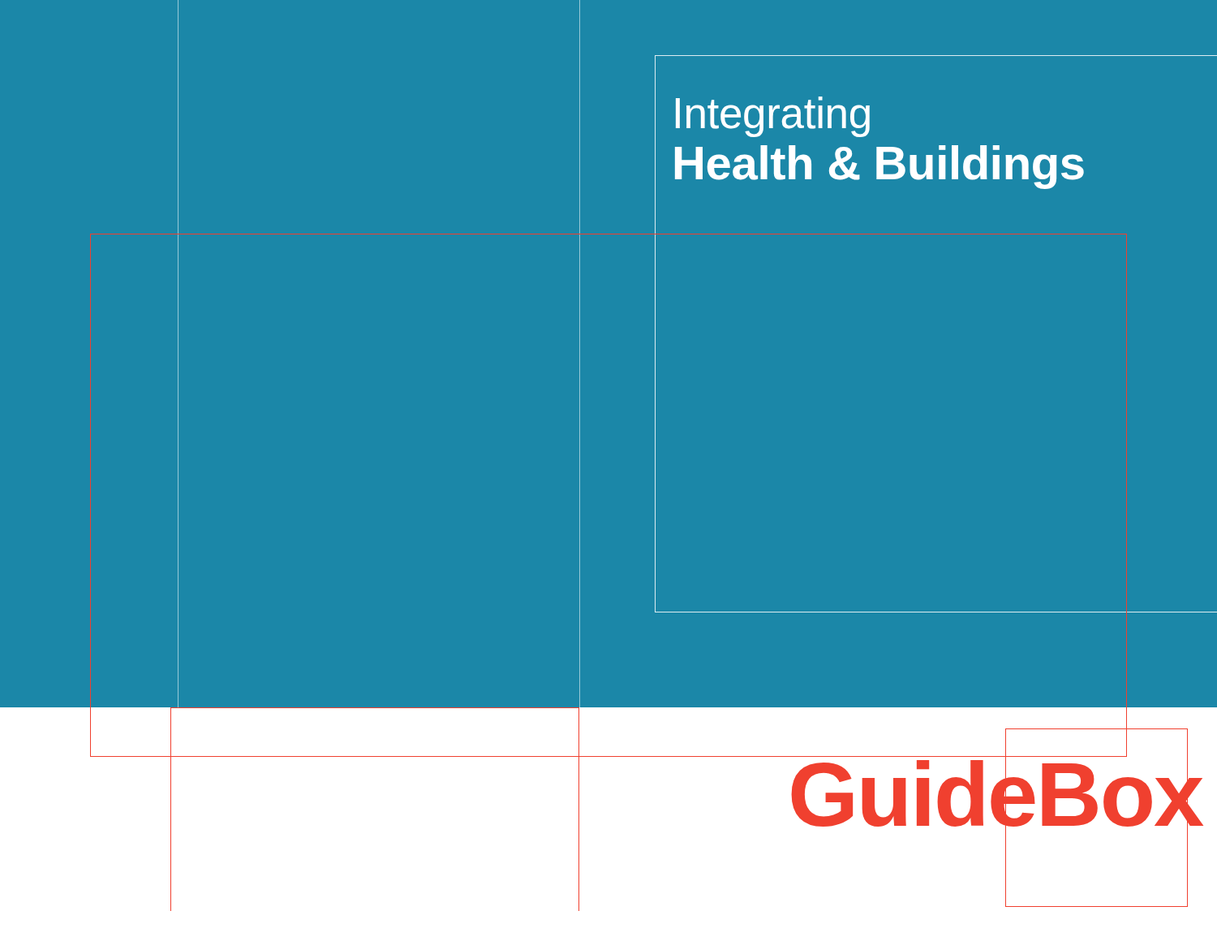Integrating Health & Buildings
GuideBox